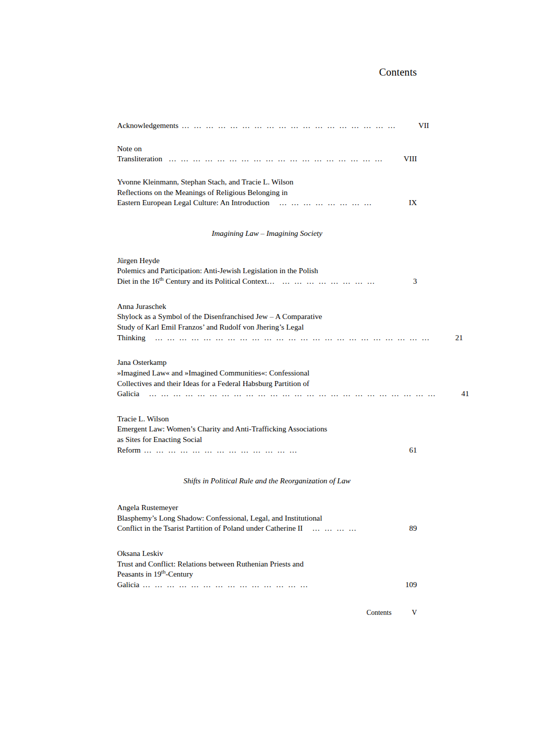Contents
Acknowledgements … … … … … … … … … … … … … … … … … …
VII
Note on Transliteration … … … … … … … … … … … … … … … … … …
VIII
Yvonne Kleinmann, Stephan Stach, and Tracie L. Wilson Reflections on the Meanings of Religious Belonging in Eastern European Legal Culture: An Introduction … … … … … … … …
IX
Imagining Law – Imagining Society
Jürgen Heyde Polemics and Participation: Anti-Jewish Legislation in the Polish Diet in the 16th Century and its Political Context… … … … … … … … …
3
Anna Juraschek Shylock as a Symbol of the Disenfranchised Jew – A Comparative Study of Karl Emil Franzos’ and Rudolf von Jhering’s Legal Thinking … … … … … … … … … … … … … … … … … … … … … … …
21
Jana Osterkamp »Imagined Law« and »Imagined Communities«: Confessional Collectives and their Ideas for a Federal Habsburg Partition of Galicia … … … … … … … … … … … … … … … … … … … … … … … …
41
Tracie L. Wilson Emergent Law: Women’s Charity and Anti-Trafficking Associations as Sites for Enacting Social Reform … … … … … … … … … … … … …
61
Shifts in Political Rule and the Reorganization of Law
Angela Rustemeyer Blasphemy’s Long Shadow: Confessional, Legal, and Institutional Conflict in the Tsarist Partition of Poland under Catherine II … … … …
89
Oksana Leskiv Trust and Conflict: Relations between Ruthenian Priests and Peasants in 19th-Century Galicia … … … … … … … … … … … … … …
109
Contents V